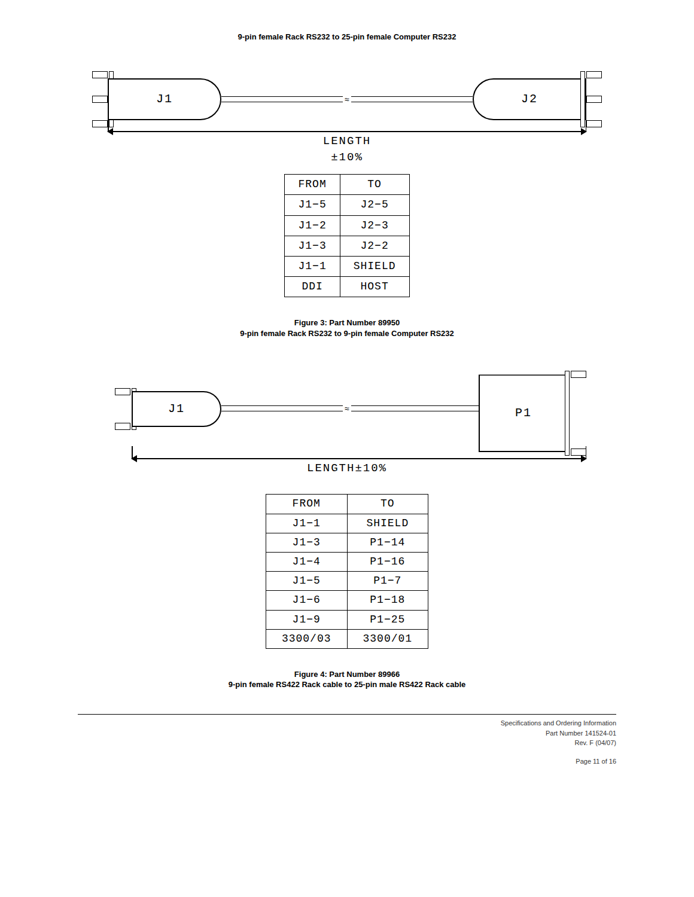9-pin female Rack RS232 to 25-pin female Computer RS232
J1
≈
J2
LENGTH±10%
| FROM | TO |
| J1−5 | J2−5 |
| J1−2 | J2−3 |
| J1−3 | J2−2 |
| J1−1 | SHIELD |
| DDI | HOST |
Figure 3: Part Number 89950
9-pin female Rack RS232 to 9-pin female Computer RS232
J1
≈
P1
LENGTH±10%
| FROM | TO |
| J1−1 | SHIELD |
| J1−3 | P1−14 |
| J1−4 | P1−16 |
| J1−5 | P1−7 |
| J1−6 | P1−18 |
| J1−9 | P1−25 |
| 3300/03 | 3300/01 |
Figure 4: Part Number 89966
9-pin female RS422 Rack cable to 25-pin male RS422 Rack cable
Specifications and Ordering Information
Part Number 141524-01
Rev. F (04/07)
Page 11 of 16